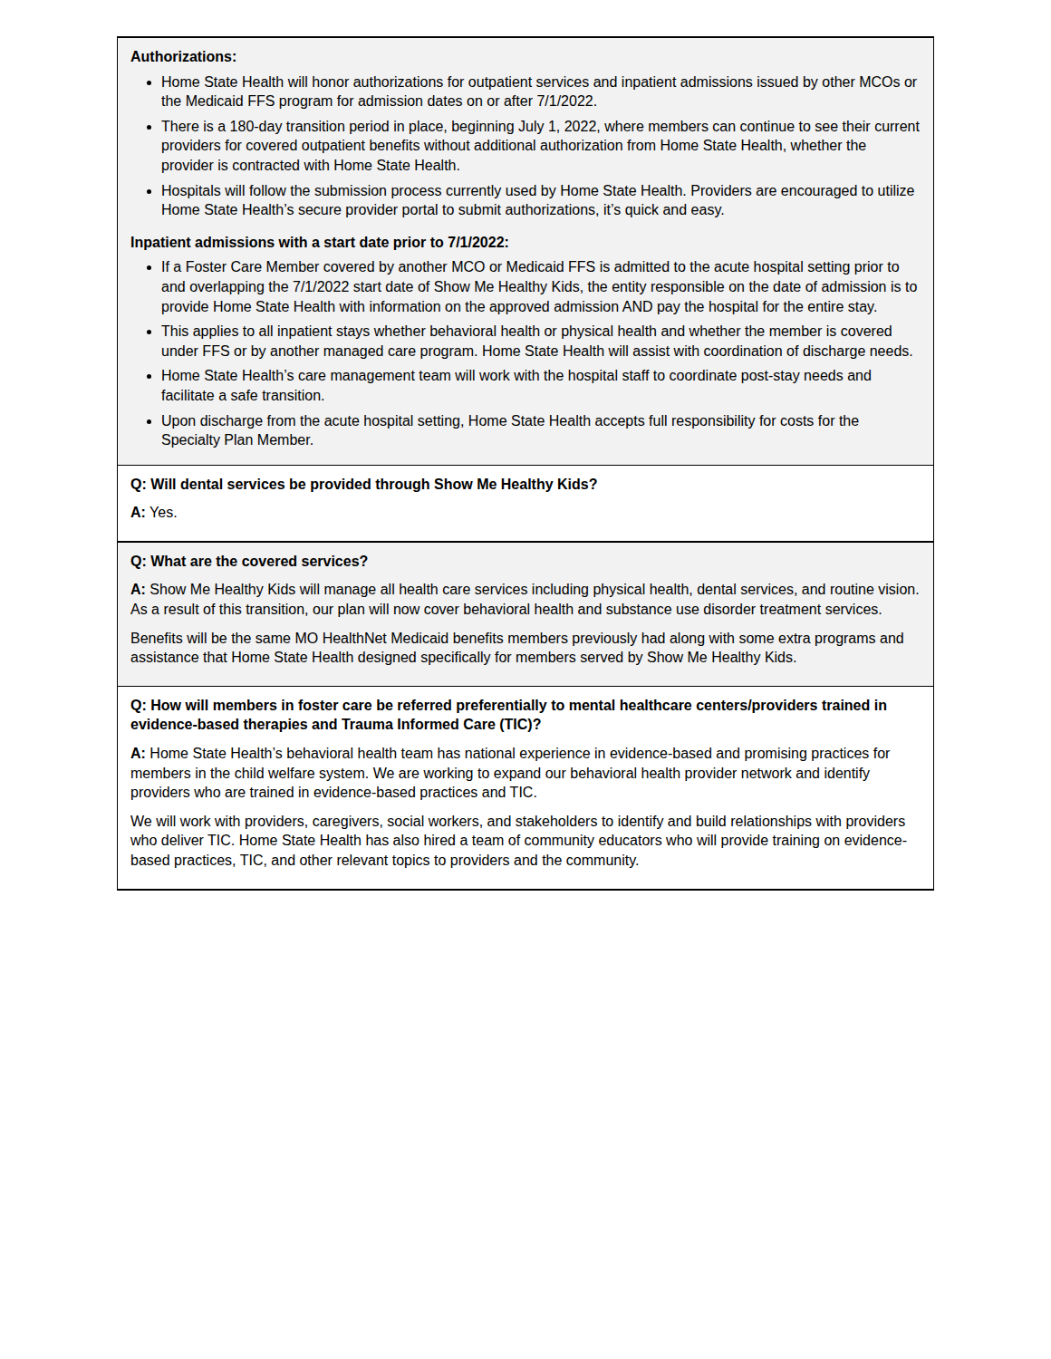Authorizations:
Home State Health will honor authorizations for outpatient services and inpatient admissions issued by other MCOs or the Medicaid FFS program for admission dates on or after 7/1/2022.
There is a 180-day transition period in place, beginning July 1, 2022, where members can continue to see their current providers for covered outpatient benefits without additional authorization from Home State Health, whether the provider is contracted with Home State Health.
Hospitals will follow the submission process currently used by Home State Health. Providers are encouraged to utilize Home State Health’s secure provider portal to submit authorizations, it’s quick and easy.
Inpatient admissions with a start date prior to 7/1/2022:
If a Foster Care Member covered by another MCO or Medicaid FFS is admitted to the acute hospital setting prior to and overlapping the 7/1/2022 start date of Show Me Healthy Kids, the entity responsible on the date of admission is to provide Home State Health with information on the approved admission AND pay the hospital for the entire stay.
This applies to all inpatient stays whether behavioral health or physical health and whether the member is covered under FFS or by another managed care program. Home State Health will assist with coordination of discharge needs.
Home State Health’s care management team will work with the hospital staff to coordinate post-stay needs and facilitate a safe transition.
Upon discharge from the acute hospital setting, Home State Health accepts full responsibility for costs for the Specialty Plan Member.
Q: Will dental services be provided through Show Me Healthy Kids?
A: Yes.
Q: What are the covered services?
A: Show Me Healthy Kids will manage all health care services including physical health, dental services, and routine vision. As a result of this transition, our plan will now cover behavioral health and substance use disorder treatment services.
Benefits will be the same MO HealthNet Medicaid benefits members previously had along with some extra programs and assistance that Home State Health designed specifically for members served by Show Me Healthy Kids.
Q: How will members in foster care be referred preferentially to mental healthcare centers/providers trained in evidence-based therapies and Trauma Informed Care (TIC)?
A: Home State Health’s behavioral health team has national experience in evidence-based and promising practices for members in the child welfare system. We are working to expand our behavioral health provider network and identify providers who are trained in evidence-based practices and TIC.
We will work with providers, caregivers, social workers, and stakeholders to identify and build relationships with providers who deliver TIC. Home State Health has also hired a team of community educators who will provide training on evidence-based practices, TIC, and other relevant topics to providers and the community.